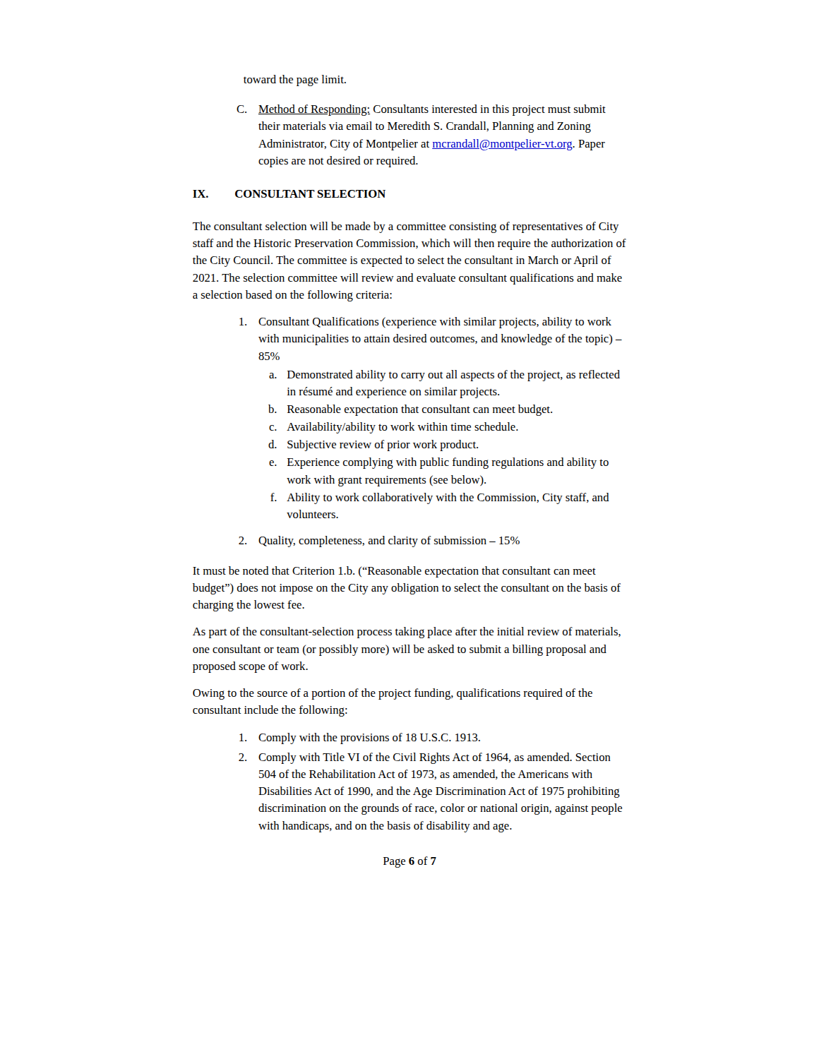toward the page limit.
Method of Responding: Consultants interested in this project must submit their materials via email to Meredith S. Crandall, Planning and Zoning Administrator, City of Montpelier at mcrandall@montpelier-vt.org. Paper copies are not desired or required.
IX. CONSULTANT SELECTION
The consultant selection will be made by a committee consisting of representatives of City staff and the Historic Preservation Commission, which will then require the authorization of the City Council. The committee is expected to select the consultant in March or April of 2021. The selection committee will review and evaluate consultant qualifications and make a selection based on the following criteria:
Consultant Qualifications (experience with similar projects, ability to work with municipalities to attain desired outcomes, and knowledge of the topic) – 85%
Demonstrated ability to carry out all aspects of the project, as reflected in résumé and experience on similar projects.
Reasonable expectation that consultant can meet budget.
Availability/ability to work within time schedule.
Subjective review of prior work product.
Experience complying with public funding regulations and ability to work with grant requirements (see below).
Ability to work collaboratively with the Commission, City staff, and volunteers.
Quality, completeness, and clarity of submission – 15%
It must be noted that Criterion 1.b. (“Reasonable expectation that consultant can meet budget”) does not impose on the City any obligation to select the consultant on the basis of charging the lowest fee.
As part of the consultant-selection process taking place after the initial review of materials, one consultant or team (or possibly more) will be asked to submit a billing proposal and proposed scope of work.
Owing to the source of a portion of the project funding, qualifications required of the consultant include the following:
Comply with the provisions of 18 U.S.C. 1913.
Comply with Title VI of the Civil Rights Act of 1964, as amended. Section 504 of the Rehabilitation Act of 1973, as amended, the Americans with Disabilities Act of 1990, and the Age Discrimination Act of 1975 prohibiting discrimination on the grounds of race, color or national origin, against people with handicaps, and on the basis of disability and age.
Page 6 of 7